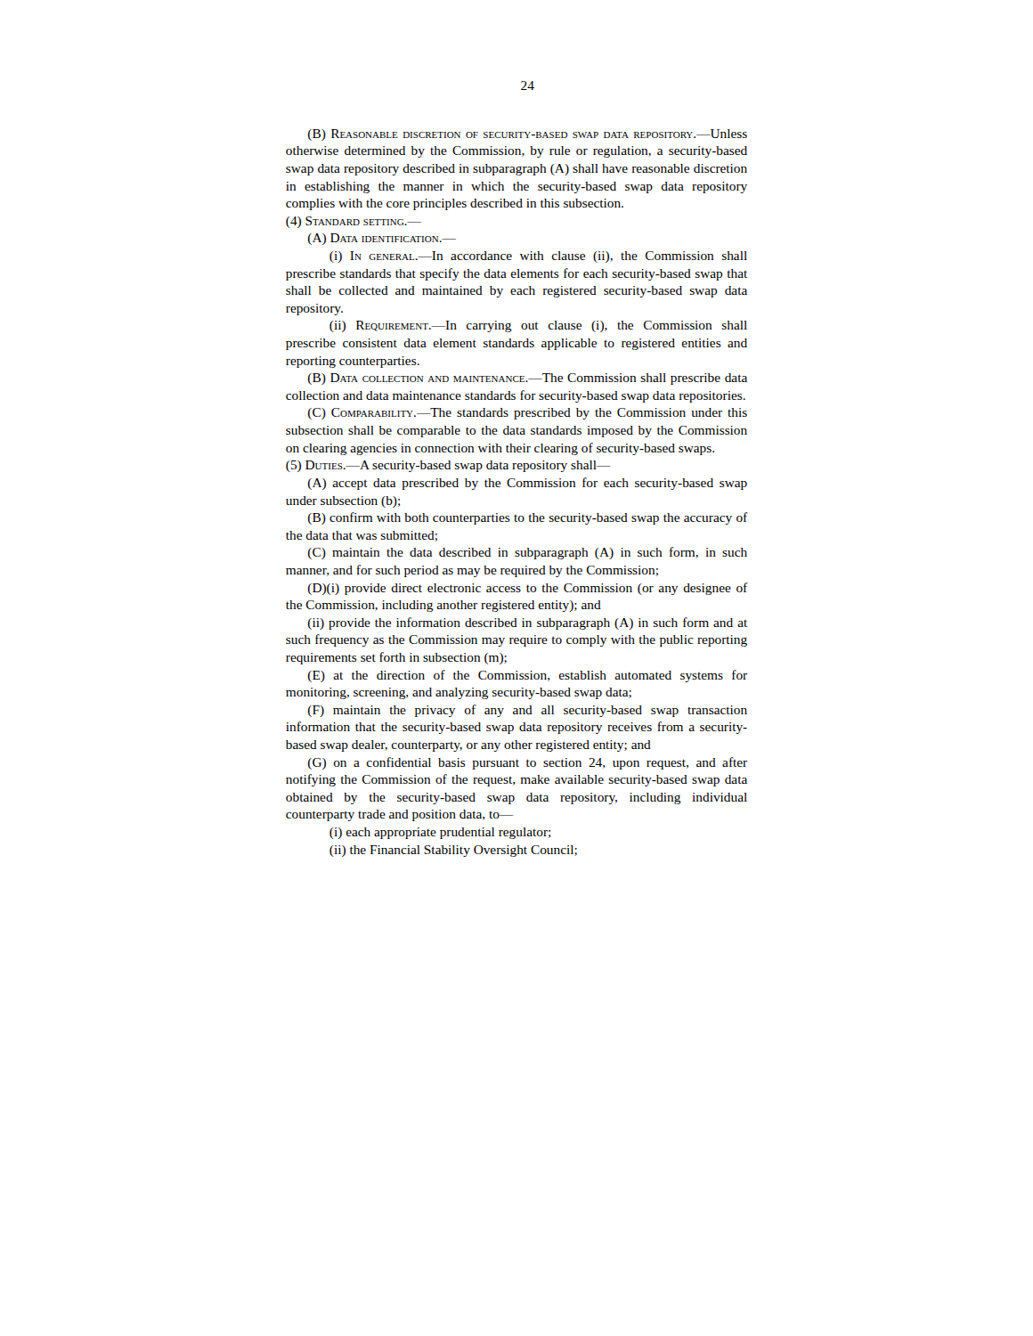24
(B) Reasonable discretion of security-based swap data repository.—Unless otherwise determined by the Commission, by rule or regulation, a security-based swap data repository described in subparagraph (A) shall have reasonable discretion in establishing the manner in which the security-based swap data repository complies with the core principles described in this subsection.
(4) Standard setting.—
(A) Data identification.—
(i) In general.—In accordance with clause (ii), the Commission shall prescribe standards that specify the data elements for each security-based swap that shall be collected and maintained by each registered security-based swap data repository.
(ii) Requirement.—In carrying out clause (i), the Commission shall prescribe consistent data element standards applicable to registered entities and reporting counterparties.
(B) Data collection and maintenance.—The Commission shall prescribe data collection and data maintenance standards for security-based swap data repositories.
(C) Comparability.—The standards prescribed by the Commission under this subsection shall be comparable to the data standards imposed by the Commission on clearing agencies in connection with their clearing of security-based swaps.
(5) Duties.—A security-based swap data repository shall—
(A) accept data prescribed by the Commission for each security-based swap under subsection (b);
(B) confirm with both counterparties to the security-based swap the accuracy of the data that was submitted;
(C) maintain the data described in subparagraph (A) in such form, in such manner, and for such period as may be required by the Commission;
(D)(i) provide direct electronic access to the Commission (or any designee of the Commission, including another registered entity); and
(ii) provide the information described in subparagraph (A) in such form and at such frequency as the Commission may require to comply with the public reporting requirements set forth in subsection (m);
(E) at the direction of the Commission, establish automated systems for monitoring, screening, and analyzing security-based swap data;
(F) maintain the privacy of any and all security-based swap transaction information that the security-based swap data repository receives from a security-based swap dealer, counterparty, or any other registered entity; and
(G) on a confidential basis pursuant to section 24, upon request, and after notifying the Commission of the request, make available security-based swap data obtained by the security-based swap data repository, including individual counterparty trade and position data, to—
(i) each appropriate prudential regulator;
(ii) the Financial Stability Oversight Council;